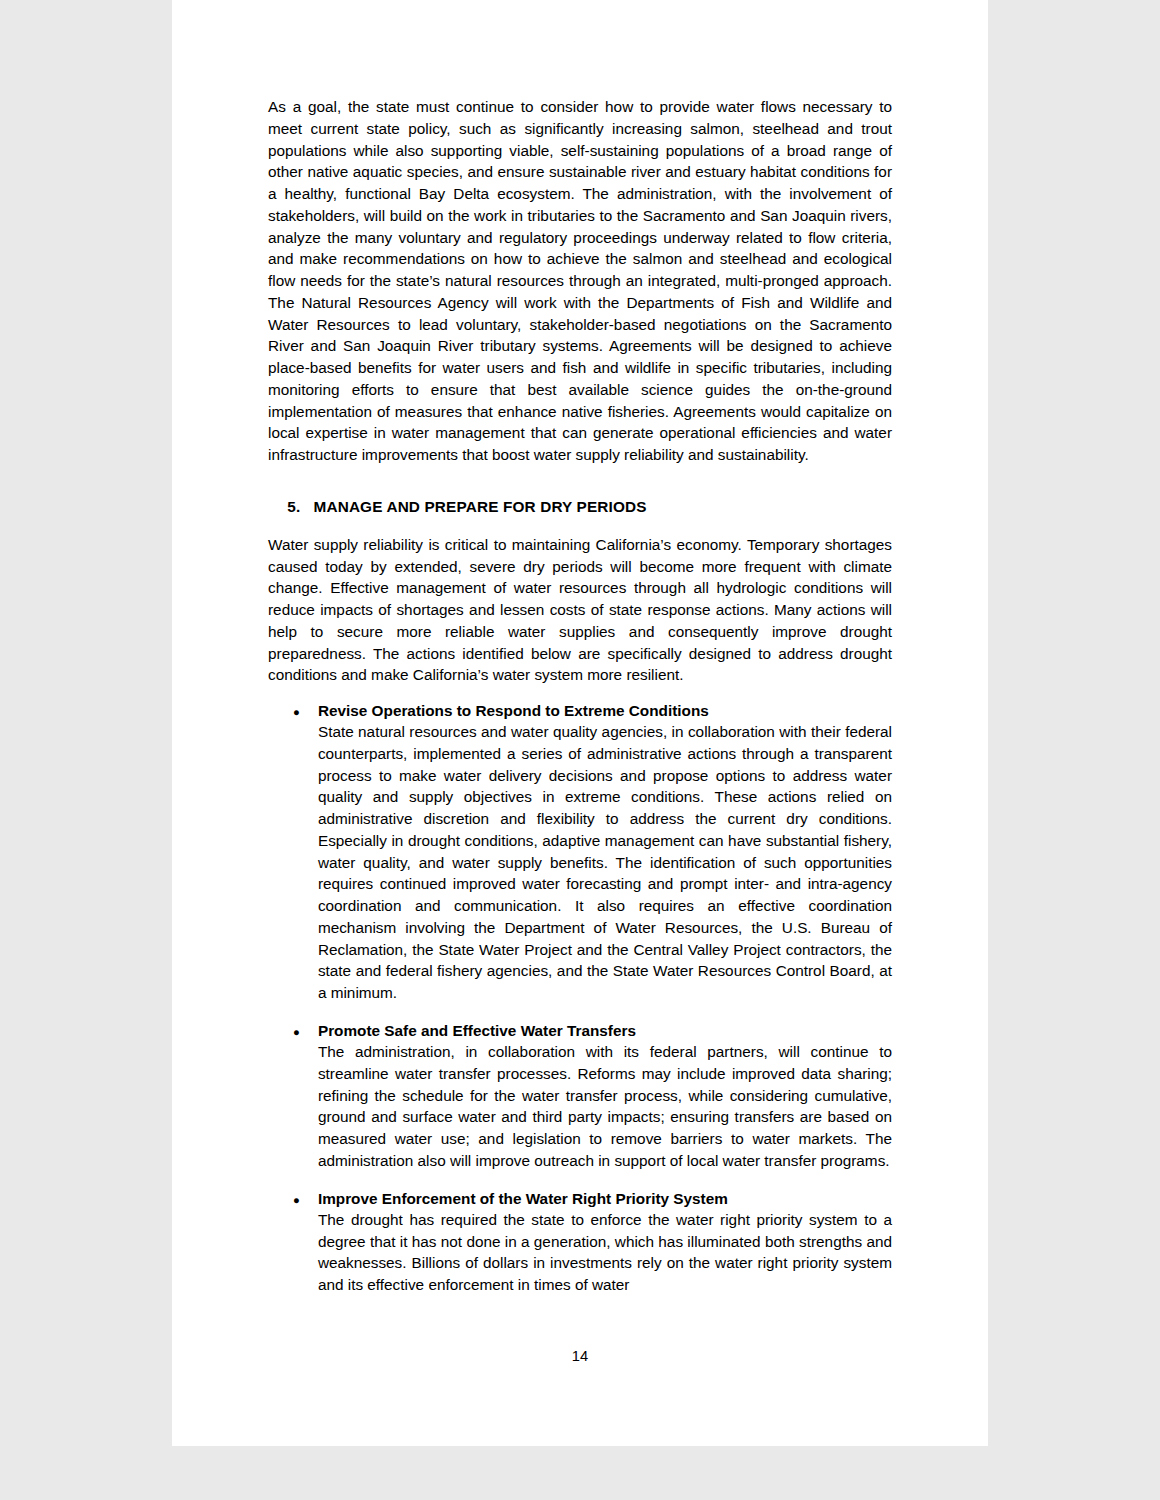As a goal, the state must continue to consider how to provide water flows necessary to meet current state policy, such as significantly increasing salmon, steelhead and trout populations while also supporting viable, self-sustaining populations of a broad range of other native aquatic species, and ensure sustainable river and estuary habitat conditions for a healthy, functional Bay Delta ecosystem. The administration, with the involvement of stakeholders, will build on the work in tributaries to the Sacramento and San Joaquin rivers, analyze the many voluntary and regulatory proceedings underway related to flow criteria, and make recommendations on how to achieve the salmon and steelhead and ecological flow needs for the state’s natural resources through an integrated, multi-pronged approach. The Natural Resources Agency will work with the Departments of Fish and Wildlife and Water Resources to lead voluntary, stakeholder-based negotiations on the Sacramento River and San Joaquin River tributary systems. Agreements will be designed to achieve place-based benefits for water users and fish and wildlife in specific tributaries, including monitoring efforts to ensure that best available science guides the on-the-ground implementation of measures that enhance native fisheries. Agreements would capitalize on local expertise in water management that can generate operational efficiencies and water infrastructure improvements that boost water supply reliability and sustainability.
5. MANAGE AND PREPARE FOR DRY PERIODS
Water supply reliability is critical to maintaining California’s economy. Temporary shortages caused today by extended, severe dry periods will become more frequent with climate change. Effective management of water resources through all hydrologic conditions will reduce impacts of shortages and lessen costs of state response actions. Many actions will help to secure more reliable water supplies and consequently improve drought preparedness. The actions identified below are specifically designed to address drought conditions and make California’s water system more resilient.
Revise Operations to Respond to Extreme Conditions
State natural resources and water quality agencies, in collaboration with their federal counterparts, implemented a series of administrative actions through a transparent process to make water delivery decisions and propose options to address water quality and supply objectives in extreme conditions. These actions relied on administrative discretion and flexibility to address the current dry conditions. Especially in drought conditions, adaptive management can have substantial fishery, water quality, and water supply benefits. The identification of such opportunities requires continued improved water forecasting and prompt inter- and intra-agency coordination and communication. It also requires an effective coordination mechanism involving the Department of Water Resources, the U.S. Bureau of Reclamation, the State Water Project and the Central Valley Project contractors, the state and federal fishery agencies, and the State Water Resources Control Board, at a minimum.
Promote Safe and Effective Water Transfers
The administration, in collaboration with its federal partners, will continue to streamline water transfer processes. Reforms may include improved data sharing; refining the schedule for the water transfer process, while considering cumulative, ground and surface water and third party impacts; ensuring transfers are based on measured water use; and legislation to remove barriers to water markets. The administration also will improve outreach in support of local water transfer programs.
Improve Enforcement of the Water Right Priority System
The drought has required the state to enforce the water right priority system to a degree that it has not done in a generation, which has illuminated both strengths and weaknesses. Billions of dollars in investments rely on the water right priority system and its effective enforcement in times of water
14